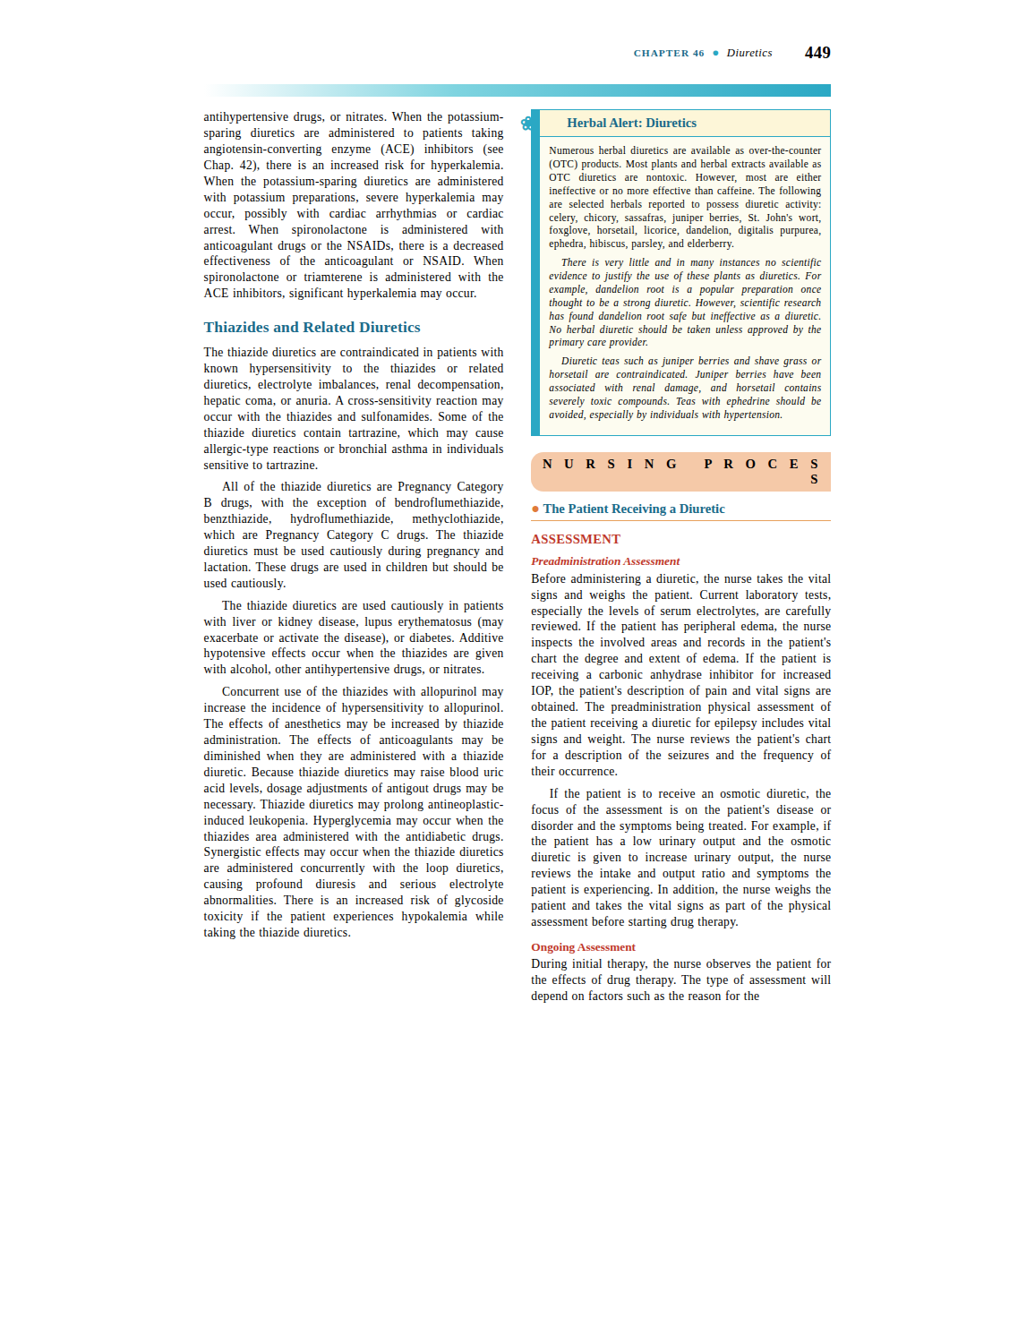CHAPTER 46 ● Diuretics 449
antihypertensive drugs, or nitrates. When the potassium-sparing diuretics are administered to patients taking angiotensin-converting enzyme (ACE) inhibitors (see Chap. 42), there is an increased risk for hyperkalemia. When the potassium-sparing diuretics are administered with potassium preparations, severe hyperkalemia may occur, possibly with cardiac arrhythmias or cardiac arrest. When spironolactone is administered with anticoagulant drugs or the NSAIDs, there is a decreased effectiveness of the anticoagulant or NSAID. When spironolactone or triamterene is administered with the ACE inhibitors, significant hyperkalemia may occur.
Thiazides and Related Diuretics
The thiazide diuretics are contraindicated in patients with known hypersensitivity to the thiazides or related diuretics, electrolyte imbalances, renal decompensation, hepatic coma, or anuria. A cross-sensitivity reaction may occur with the thiazides and sulfonamides. Some of the thiazide diuretics contain tartrazine, which may cause allergic-type reactions or bronchial asthma in individuals sensitive to tartrazine.
All of the thiazide diuretics are Pregnancy Category B drugs, with the exception of bendroflumethiazide, benzthiazide, hydroflumethiazide, methyclothiazide, which are Pregnancy Category C drugs. The thiazide diuretics must be used cautiously during pregnancy and lactation. These drugs are used in children but should be used cautiously.
The thiazide diuretics are used cautiously in patients with liver or kidney disease, lupus erythematosus (may exacerbate or activate the disease), or diabetes. Additive hypotensive effects occur when the thiazides are given with alcohol, other antihypertensive drugs, or nitrates.
Concurrent use of the thiazides with allopurinol may increase the incidence of hypersensitivity to allopurinol. The effects of anesthetics may be increased by thiazide administration. The effects of anticoagulants may be diminished when they are administered with a thiazide diuretic. Because thiazide diuretics may raise blood uric acid levels, dosage adjustments of antigout drugs may be necessary. Thiazide diuretics may prolong antineoplastic-induced leukopenia. Hyperglycemia may occur when the thiazides area administered with the antidiabetic drugs. Synergistic effects may occur when the thiazide diuretics are administered concurrently with the loop diuretics, causing profound diuresis and serious electrolyte abnormalities. There is an increased risk of glycoside toxicity if the patient experiences hypokalemia while taking the thiazide diuretics.
❀Herbal Alert: Diuretics
Numerous herbal diuretics are available as over-the-counter (OTC) products. Most plants and herbal extracts available as OTC diuretics are nontoxic. However, most are either ineffective or no more effective than caffeine. The following are selected herbals reported to possess diuretic activity: celery, chicory, sassafras, juniper berries, St. John's wort, foxglove, horsetail, licorice, dandelion, digitalis purpurea, ephedra, hibiscus, parsley, and elderberry.
There is very little and in many instances no scientific evidence to justify the use of these plants as diuretics. For example, dandelion root is a popular preparation once thought to be a strong diuretic. However, scientific research has found dandelion root safe but ineffective as a diuretic. No herbal diuretic should be taken unless approved by the primary care provider.
Diuretic teas such as juniper berries and shave grass or horsetail are contraindicated. Juniper berries have been associated with renal damage, and horsetail contains severely toxic compounds. Teas with ephedrine should be avoided, especially by individuals with hypertension.
N U R S I N G P R O C E S S
● The Patient Receiving a Diuretic
ASSESSMENT
Preadministration Assessment
Before administering a diuretic, the nurse takes the vital signs and weighs the patient. Current laboratory tests, especially the levels of serum electrolytes, are carefully reviewed. If the patient has peripheral edema, the nurse inspects the involved areas and records in the patient's chart the degree and extent of edema. If the patient is receiving a carbonic anhydrase inhibitor for increased IOP, the patient's description of pain and vital signs are obtained. The preadministration physical assessment of the patient receiving a diuretic for epilepsy includes vital signs and weight. The nurse reviews the patient's chart for a description of the seizures and the frequency of their occurrence.
If the patient is to receive an osmotic diuretic, the focus of the assessment is on the patient's disease or disorder and the symptoms being treated. For example, if the patient has a low urinary output and the osmotic diuretic is given to increase urinary output, the nurse reviews the intake and output ratio and symptoms the patient is experiencing. In addition, the nurse weighs the patient and takes the vital signs as part of the physical assessment before starting drug therapy.
Ongoing Assessment
During initial therapy, the nurse observes the patient for the effects of drug therapy. The type of assessment will depend on factors such as the reason for the